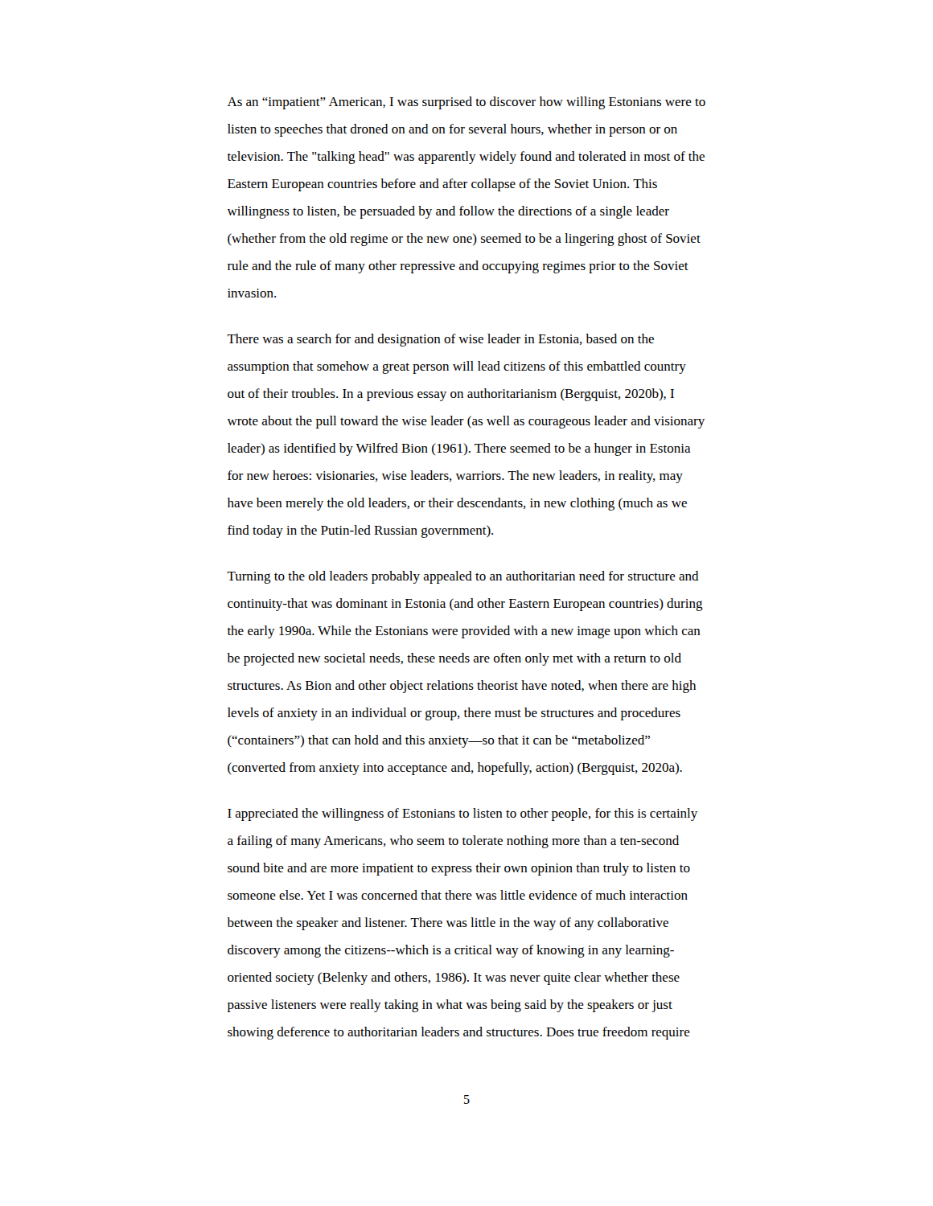As an “impatient” American, I was surprised to discover how willing Estonians were to listen to speeches that droned on and on for several hours, whether in person or on television. The "talking head" was apparently widely found and tolerated in most of the Eastern European countries before and after collapse of the Soviet Union. This willingness to listen, be persuaded by and follow the directions of a single leader (whether from the old regime or the new one) seemed to be a lingering ghost of Soviet rule and the rule of many other repressive and occupying regimes prior to the Soviet invasion.
There was a search for and designation of wise leader in Estonia, based on the assumption that somehow a great person will lead citizens of this embattled country out of their troubles. In a previous essay on authoritarianism (Bergquist, 2020b), I wrote about the pull toward the wise leader (as well as courageous leader and visionary leader) as identified by Wilfred Bion (1961). There seemed to be a hunger in Estonia for new heroes: visionaries, wise leaders, warriors. The new leaders, in reality, may have been merely the old leaders, or their descendants, in new clothing (much as we find today in the Putin-led Russian government).
Turning to the old leaders probably appealed to an authoritarian need for structure and continuity-that was dominant in Estonia (and other Eastern European countries) during the early 1990a. While the Estonians were provided with a new image upon which can be projected new societal needs, these needs are often only met with a return to old structures. As Bion and other object relations theorist have noted, when there are high levels of anxiety in an individual or group, there must be structures and procedures (“containers”) that can hold and this anxiety—so that it can be “metabolized” (converted from anxiety into acceptance and, hopefully, action) (Bergquist, 2020a).
I appreciated the willingness of Estonians to listen to other people, for this is certainly a failing of many Americans, who seem to tolerate nothing more than a ten-second sound bite and are more impatient to express their own opinion than truly to listen to someone else. Yet I was concerned that there was little evidence of much interaction between the speaker and listener. There was little in the way of any collaborative discovery among the citizens--which is a critical way of knowing in any learning-oriented society (Belenky and others, 1986). It was never quite clear whether these passive listeners were really taking in what was being said by the speakers or just showing deference to authoritarian leaders and structures. Does true freedom require
5